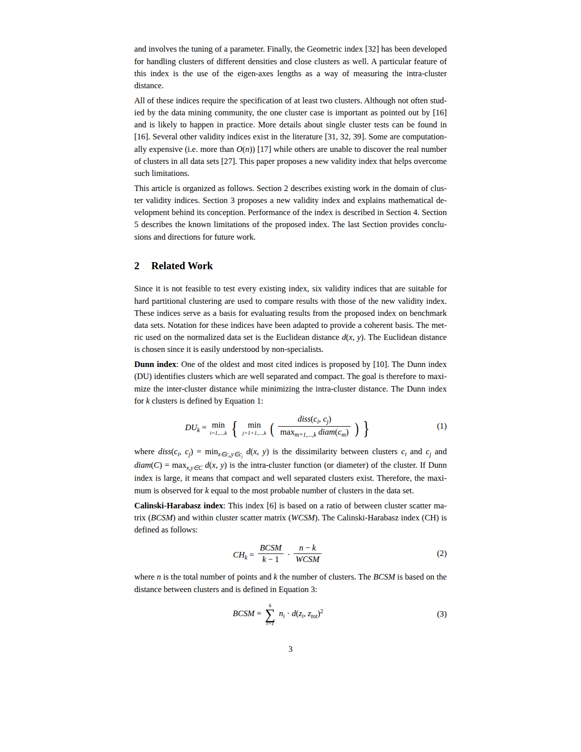and involves the tuning of a parameter. Finally, the Geometric index [32] has been developed for handling clusters of different densities and close clusters as well. A particular feature of this index is the use of the eigen-axes lengths as a way of measuring the intra-cluster distance.
All of these indices require the specification of at least two clusters. Although not often studied by the data mining community, the one cluster case is important as pointed out by [16] and is likely to happen in practice. More details about single cluster tests can be found in [16]. Several other validity indices exist in the literature [31, 32, 39]. Some are computationally expensive (i.e. more than O(n)) [17] while others are unable to discover the real number of clusters in all data sets [27]. This paper proposes a new validity index that helps overcome such limitations.
This article is organized as follows. Section 2 describes existing work in the domain of cluster validity indices. Section 3 proposes a new validity index and explains mathematical development behind its conception. Performance of the index is described in Section 4. Section 5 describes the known limitations of the proposed index. The last Section provides conclusions and directions for future work.
2 Related Work
Since it is not feasible to test every existing index, six validity indices that are suitable for hard partitional clustering are used to compare results with those of the new validity index. These indices serve as a basis for evaluating results from the proposed index on benchmark data sets. Notation for these indices have been adapted to provide a coherent basis. The metric used on the normalized data set is the Euclidean distance d(x, y). The Euclidean distance is chosen since it is easily understood by non-specialists.
Dunn index: One of the oldest and most cited indices is proposed by [10]. The Dunn index (DU) identifies clusters which are well separated and compact. The goal is therefore to maximize the inter-cluster distance while minimizing the intra-cluster distance. The Dunn index for k clusters is defined by Equation 1:
DUk = min i=1,...,k { min j=1+1,...,k ( diss(ci, cj) max m=1,...,k diam(cm) ) }
(1)
where diss(ci, cj) = min x∈ci,y∈cj d(x, y) is the dissimilarity between clusters ci and cj and diam(C) = max x,y∈C d(x, y) is the intra-cluster function (or diameter) of the cluster. If Dunn index is large, it means that compact and well separated clusters exist. Therefore, the maximum is observed for k equal to the most probable number of clusters in the data set.
Calinski-Harabasz index: This index [6] is based on a ratio of between cluster scatter matrix (BCSM) and within cluster scatter matrix (WCSM). The Calinski-Harabasz index (CH) is defined as follows:
CHk = BCSM k − 1 · n − k WCSM
(2)
where n is the total number of points and k the number of clusters. The BCSM is based on the distance between clusters and is defined in Equation 3:
BCSM = k ∑ i=1 ni · d(zi, ztot)2
(3)
3